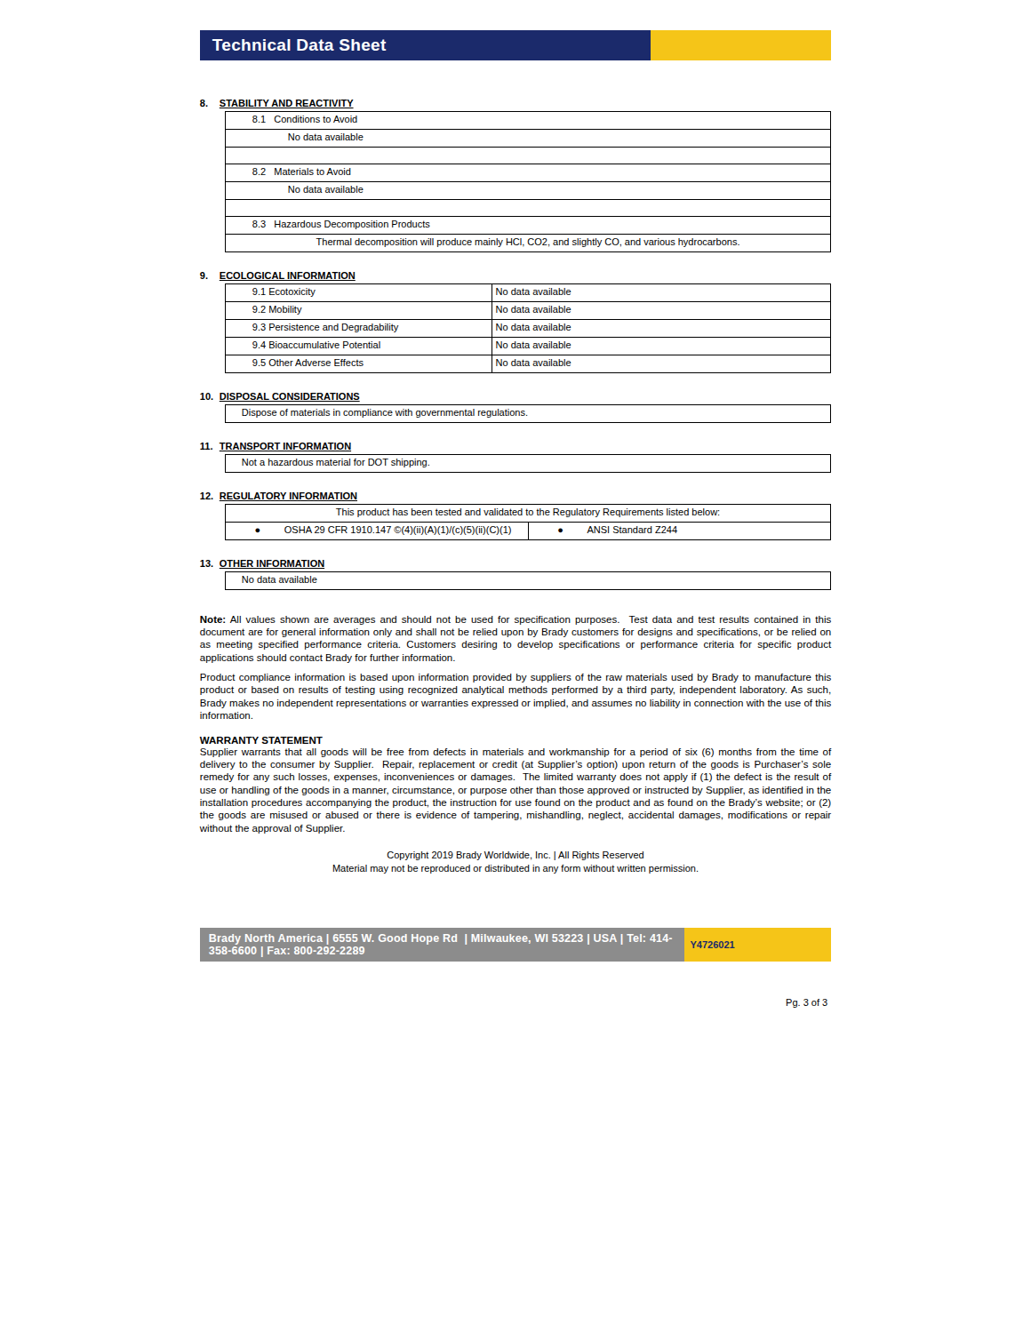Technical Data Sheet
8. STABILITY AND REACTIVITY
| 8.1 Conditions to Avoid |
| No data available |
| 8.2 Materials to Avoid |
| No data available |
| 8.3 Hazardous Decomposition Products |
| Thermal decomposition will produce mainly HCl, CO2, and slightly CO, and various hydrocarbons. |
9. ECOLOGICAL INFORMATION
| 9.1 Ecotoxicity | No data available |
| 9.2 Mobility | No data available |
| 9.3 Persistence and Degradability | No data available |
| 9.4 Bioaccumulative Potential | No data available |
| 9.5 Other Adverse Effects | No data available |
10. DISPOSAL CONSIDERATIONS
| Dispose of materials in compliance with governmental regulations. |
11. TRANSPORT INFORMATION
| Not a hazardous material for DOT shipping. |
12. REGULATORY INFORMATION
| This product has been tested and validated to the Regulatory Requirements listed below: |
| ● OSHA 29 CFR 1910.147 ©(4)(ii)(A)(1)/(c)(5)(ii)(C)(1) | ● ANSI Standard Z244 |
13. OTHER INFORMATION
| No data available |
Note: All values shown are averages and should not be used for specification purposes. Test data and test results contained in this document are for general information only and shall not be relied upon by Brady customers for designs and specifications, or be relied on as meeting specified performance criteria. Customers desiring to develop specifications or performance criteria for specific product applications should contact Brady for further information.
Product compliance information is based upon information provided by suppliers of the raw materials used by Brady to manufacture this product or based on results of testing using recognized analytical methods performed by a third party, independent laboratory. As such, Brady makes no independent representations or warranties expressed or implied, and assumes no liability in connection with the use of this information.
WARRANTY STATEMENT
Supplier warrants that all goods will be free from defects in materials and workmanship for a period of six (6) months from the time of delivery to the consumer by Supplier. Repair, replacement or credit (at Supplier’s option) upon return of the goods is Purchaser’s sole remedy for any such losses, expenses, inconveniences or damages. The limited warranty does not apply if (1) the defect is the result of use or handling of the goods in a manner, circumstance, or purpose other than those approved or instructed by Supplier, as identified in the installation procedures accompanying the product, the instruction for use found on the product and as found on the Brady’s website; or (2) the goods are misused or abused or there is evidence of tampering, mishandling, neglect, accidental damages, modifications or repair without the approval of Supplier.
Copyright 2019 Brady Worldwide, Inc. | All Rights Reserved
Material may not be reproduced or distributed in any form without written permission.
Brady North America | 6555 W. Good Hope Rd | Milwaukee, WI 53223 | USA | Tel: 414-358-6600 | Fax: 800-292-2289
Y4726021
Pg. 3 of 3